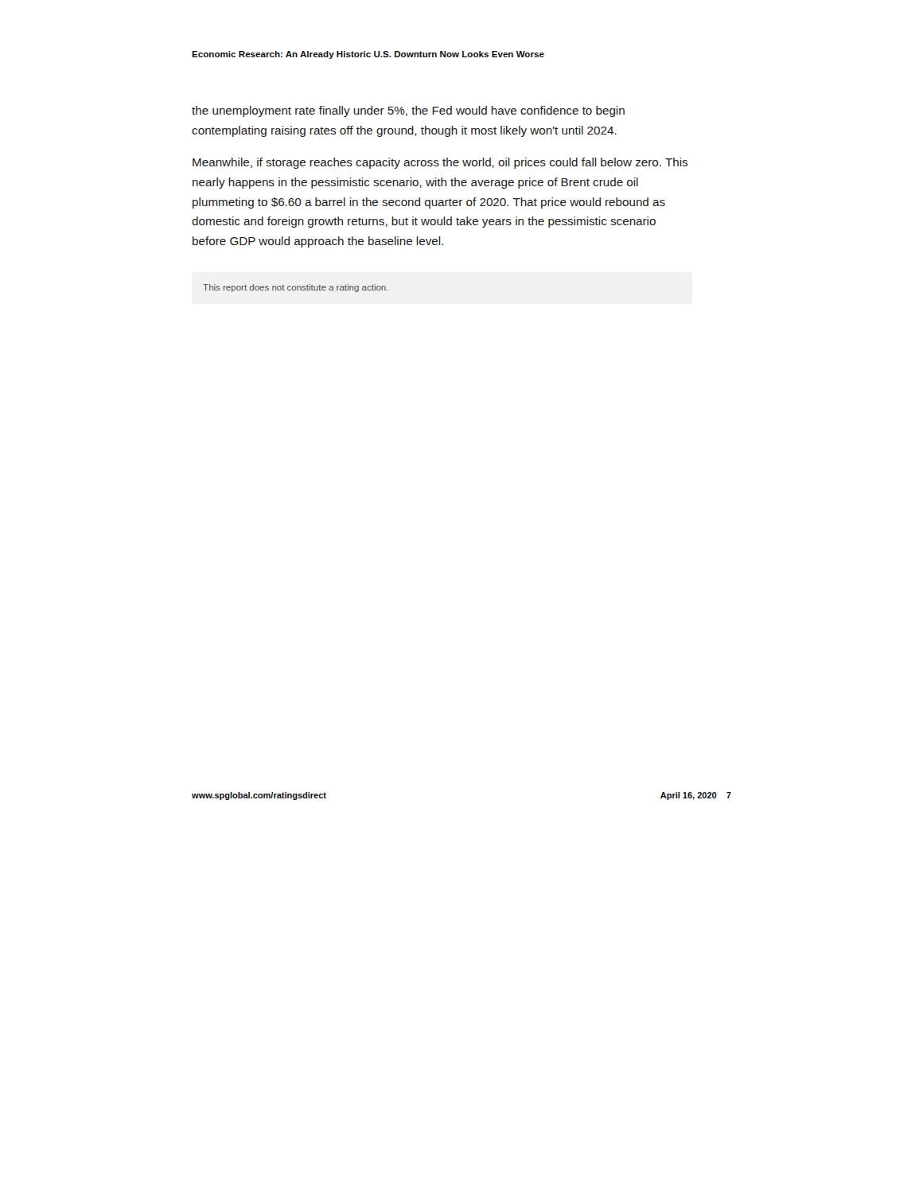Economic Research: An Already Historic U.S. Downturn Now Looks Even Worse
the unemployment rate finally under 5%, the Fed would have confidence to begin contemplating raising rates off the ground, though it most likely won't until 2024.
Meanwhile, if storage reaches capacity across the world, oil prices could fall below zero. This nearly happens in the pessimistic scenario, with the average price of Brent crude oil plummeting to $6.60 a barrel in the second quarter of 2020. That price would rebound as domestic and foreign growth returns, but it would take years in the pessimistic scenario before GDP would approach the baseline level.
This report does not constitute a rating action.
www.spglobal.com/ratingsdirect
April 16, 20207